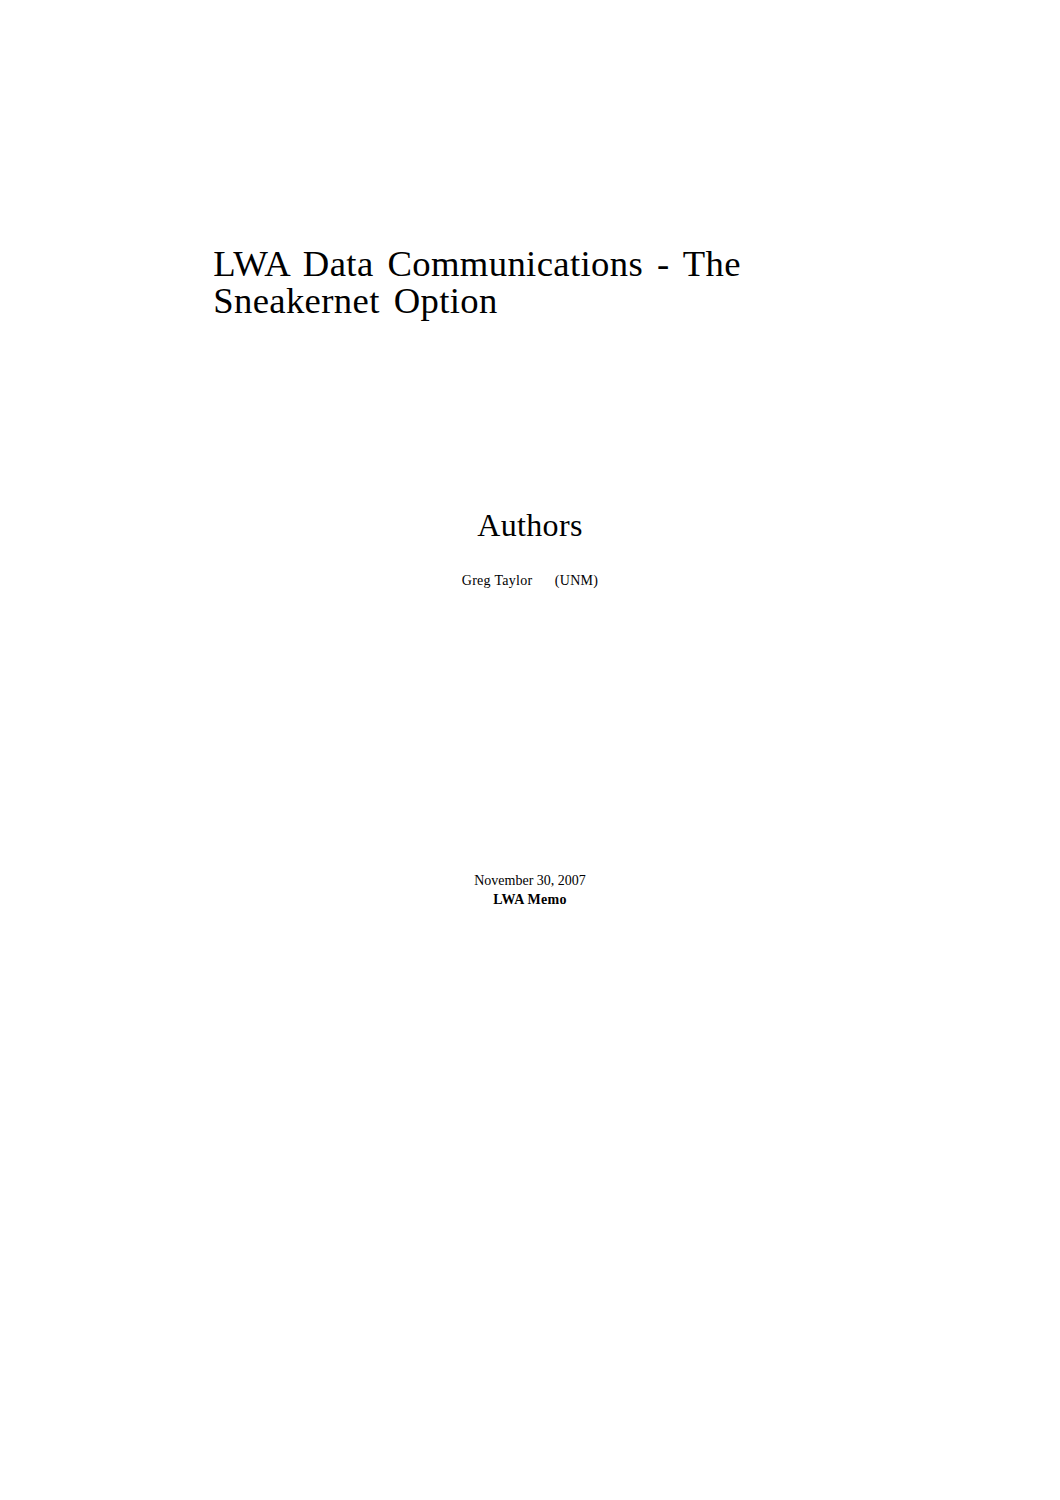LWA Data Communications - The Sneakernet Option
Authors
Greg Taylor(UNM)
November 30, 2007
LWA Memo